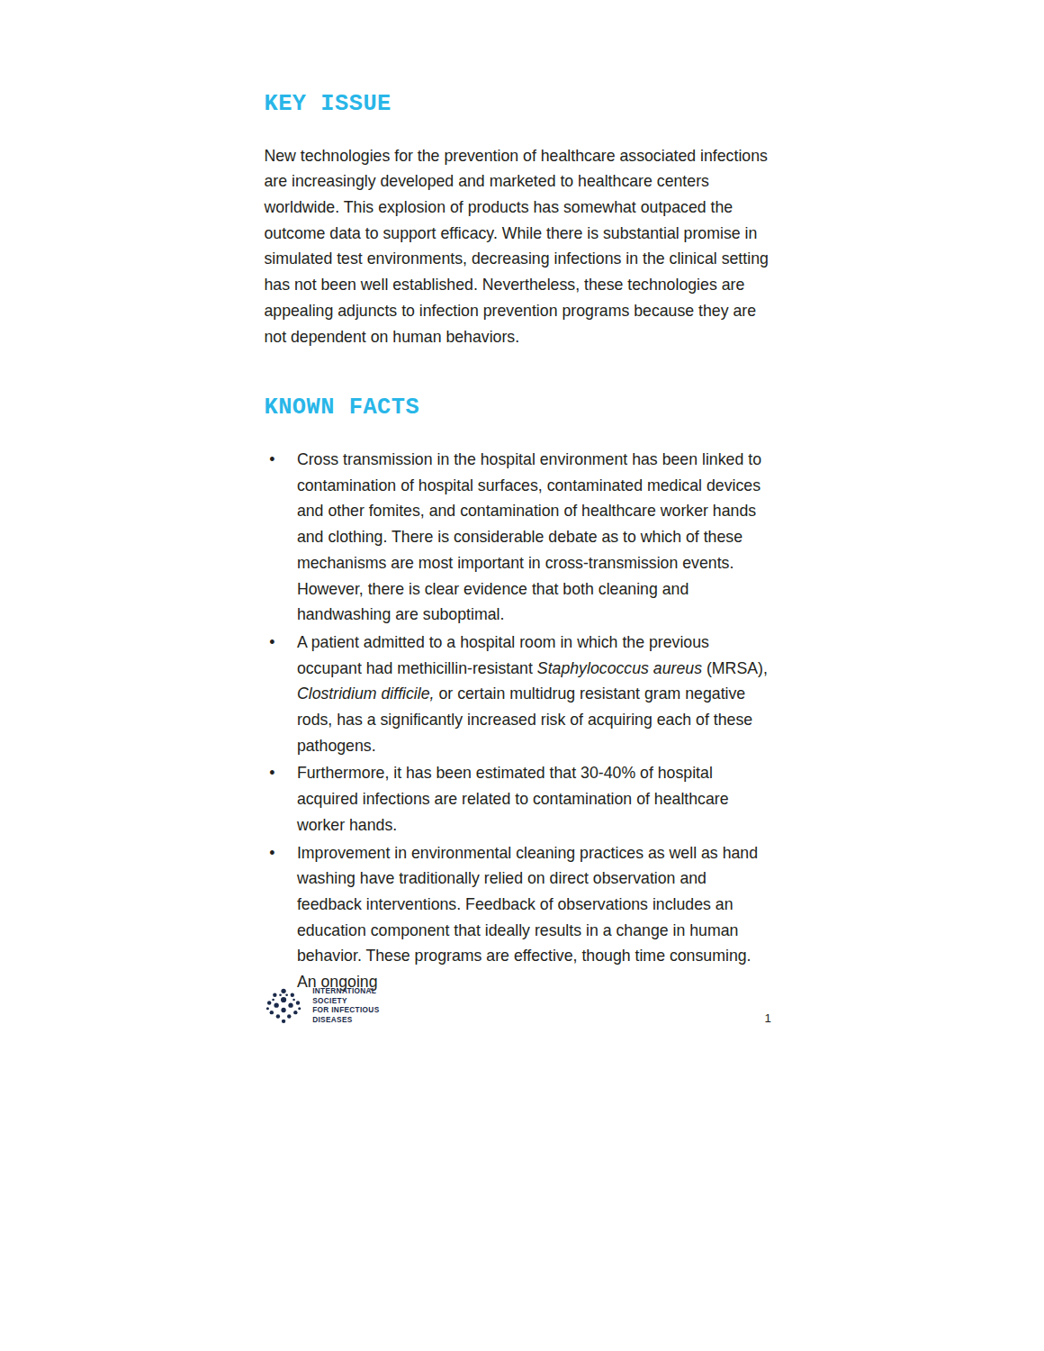KEY ISSUE
New technologies for the prevention of healthcare associated infections are increasingly developed and marketed to healthcare centers worldwide. This explosion of products has somewhat outpaced the outcome data to support efficacy. While there is substantial promise in simulated test environments, decreasing infections in the clinical setting has not been well established. Nevertheless, these technologies are appealing adjuncts to infection prevention programs because they are not dependent on human behaviors.
KNOWN FACTS
Cross transmission in the hospital environment has been linked to contamination of hospital surfaces, contaminated medical devices and other fomites, and contamination of healthcare worker hands and clothing. There is considerable debate as to which of these mechanisms are most important in cross-transmission events. However, there is clear evidence that both cleaning and handwashing are suboptimal.
A patient admitted to a hospital room in which the previous occupant had methicillin-resistant Staphylococcus aureus (MRSA), Clostridium difficile, or certain multidrug resistant gram negative rods, has a significantly increased risk of acquiring each of these pathogens.
Furthermore, it has been estimated that 30-40% of hospital acquired infections are related to contamination of healthcare worker hands.
Improvement in environmental cleaning practices as well as hand washing have traditionally relied on direct observation and feedback interventions. Feedback of observations includes an education component that ideally results in a change in human behavior. These programs are effective, though time consuming. An ongoing
INTERNATIONAL
SOCIETY
FOR INFECTIOUS
DISEASES
1